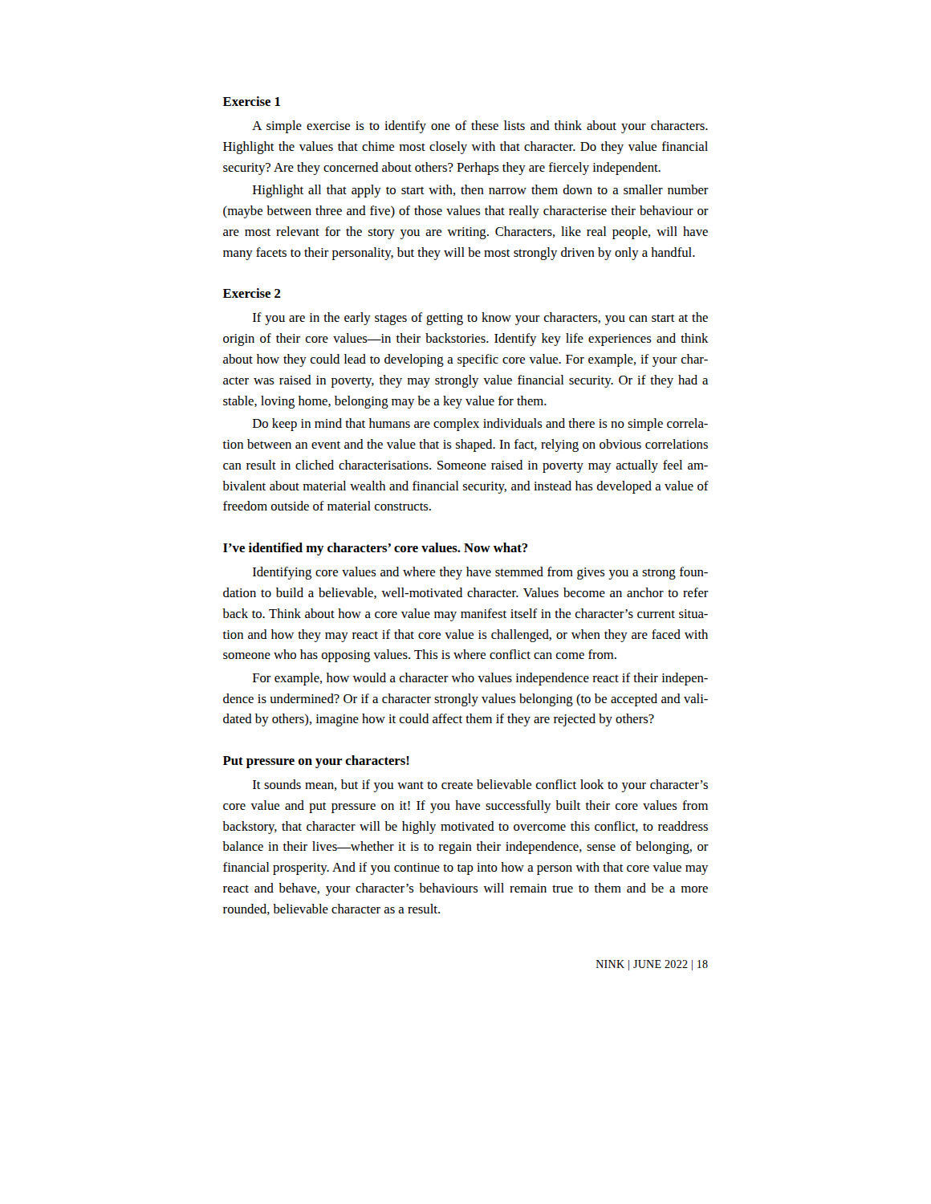Exercise 1
A simple exercise is to identify one of these lists and think about your characters. Highlight the values that chime most closely with that character. Do they value financial security? Are they concerned about others? Perhaps they are fiercely independent.
Highlight all that apply to start with, then narrow them down to a smaller number (maybe between three and five) of those values that really characterise their behaviour or are most relevant for the story you are writing. Characters, like real people, will have many facets to their personality, but they will be most strongly driven by only a handful.
Exercise 2
If you are in the early stages of getting to know your characters, you can start at the origin of their core values—in their backstories. Identify key life experiences and think about how they could lead to developing a specific core value. For example, if your character was raised in poverty, they may strongly value financial security. Or if they had a stable, loving home, belonging may be a key value for them.
Do keep in mind that humans are complex individuals and there is no simple correlation between an event and the value that is shaped. In fact, relying on obvious correlations can result in cliched characterisations. Someone raised in poverty may actually feel ambivalent about material wealth and financial security, and instead has developed a value of freedom outside of material constructs.
I’ve identified my characters’ core values. Now what?
Identifying core values and where they have stemmed from gives you a strong foundation to build a believable, well-motivated character. Values become an anchor to refer back to. Think about how a core value may manifest itself in the character’s current situation and how they may react if that core value is challenged, or when they are faced with someone who has opposing values. This is where conflict can come from.
For example, how would a character who values independence react if their independence is undermined? Or if a character strongly values belonging (to be accepted and validated by others), imagine how it could affect them if they are rejected by others?
Put pressure on your characters!
It sounds mean, but if you want to create believable conflict look to your character’s core value and put pressure on it! If you have successfully built their core values from backstory, that character will be highly motivated to overcome this conflict, to readdress balance in their lives—whether it is to regain their independence, sense of belonging, or financial prosperity. And if you continue to tap into how a person with that core value may react and behave, your character’s behaviours will remain true to them and be a more rounded, believable character as a result.
NINK | JUNE 2022 | 18